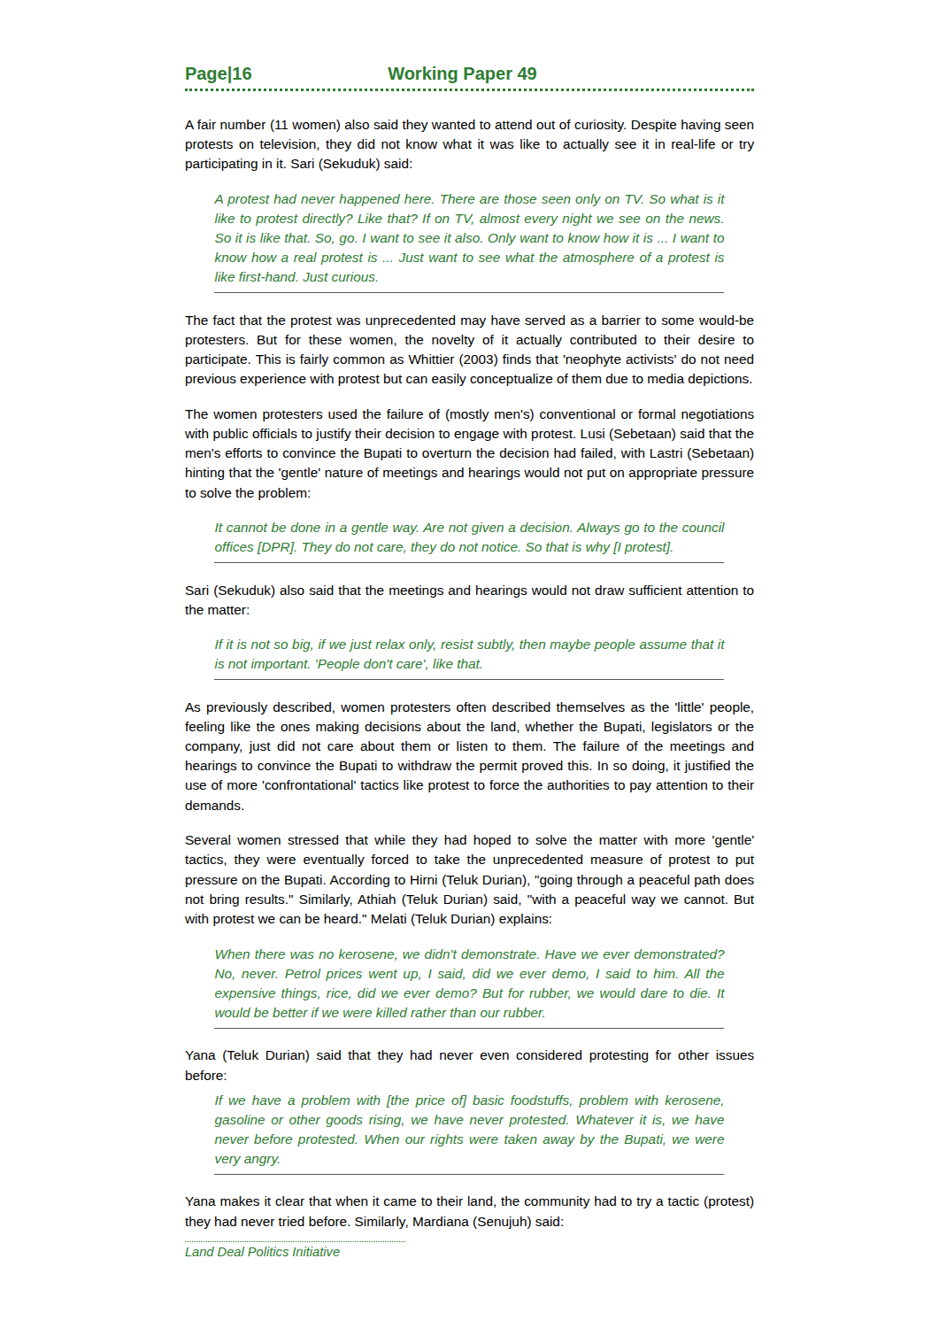Page|16 Working Paper 49
A fair number (11 women) also said they wanted to attend out of curiosity. Despite having seen protests on television, they did not know what it was like to actually see it in real-life or try participating in it. Sari (Sekuduk) said:
A protest had never happened here. There are those seen only on TV. So what is it like to protest directly? Like that? If on TV, almost every night we see on the news. So it is like that. So, go. I want to see it also. Only want to know how it is ... I want to know how a real protest is ... Just want to see what the atmosphere of a protest is like first-hand. Just curious.
The fact that the protest was unprecedented may have served as a barrier to some would-be protesters. But for these women, the novelty of it actually contributed to their desire to participate. This is fairly common as Whittier (2003) finds that 'neophyte activists' do not need previous experience with protest but can easily conceptualize of them due to media depictions.
The women protesters used the failure of (mostly men's) conventional or formal negotiations with public officials to justify their decision to engage with protest. Lusi (Sebetaan) said that the men's efforts to convince the Bupati to overturn the decision had failed, with Lastri (Sebetaan) hinting that the 'gentle' nature of meetings and hearings would not put on appropriate pressure to solve the problem:
It cannot be done in a gentle way. Are not given a decision. Always go to the council offices [DPR]. They do not care, they do not notice. So that is why [I protest].
Sari (Sekuduk) also said that the meetings and hearings would not draw sufficient attention to the matter:
If it is not so big, if we just relax only, resist subtly, then maybe people assume that it is not important. 'People don't care', like that.
As previously described, women protesters often described themselves as the 'little' people, feeling like the ones making decisions about the land, whether the Bupati, legislators or the company, just did not care about them or listen to them. The failure of the meetings and hearings to convince the Bupati to withdraw the permit proved this. In so doing, it justified the use of more 'confrontational' tactics like protest to force the authorities to pay attention to their demands.
Several women stressed that while they had hoped to solve the matter with more 'gentle' tactics, they were eventually forced to take the unprecedented measure of protest to put pressure on the Bupati. According to Hirni (Teluk Durian), "going through a peaceful path does not bring results." Similarly, Athiah (Teluk Durian) said, "with a peaceful way we cannot. But with protest we can be heard." Melati (Teluk Durian) explains:
When there was no kerosene, we didn't demonstrate. Have we ever demonstrated? No, never. Petrol prices went up, I said, did we ever demo, I said to him. All the expensive things, rice, did we ever demo? But for rubber, we would dare to die. It would be better if we were killed rather than our rubber.
Yana (Teluk Durian) said that they had never even considered protesting for other issues before:
If we have a problem with [the price of] basic foodstuffs, problem with kerosene, gasoline or other goods rising, we have never protested. Whatever it is, we have never before protested. When our rights were taken away by the Bupati, we were very angry.
Yana makes it clear that when it came to their land, the community had to try a tactic (protest) they had never tried before. Similarly, Mardiana (Senujuh) said:
Land Deal Politics Initiative